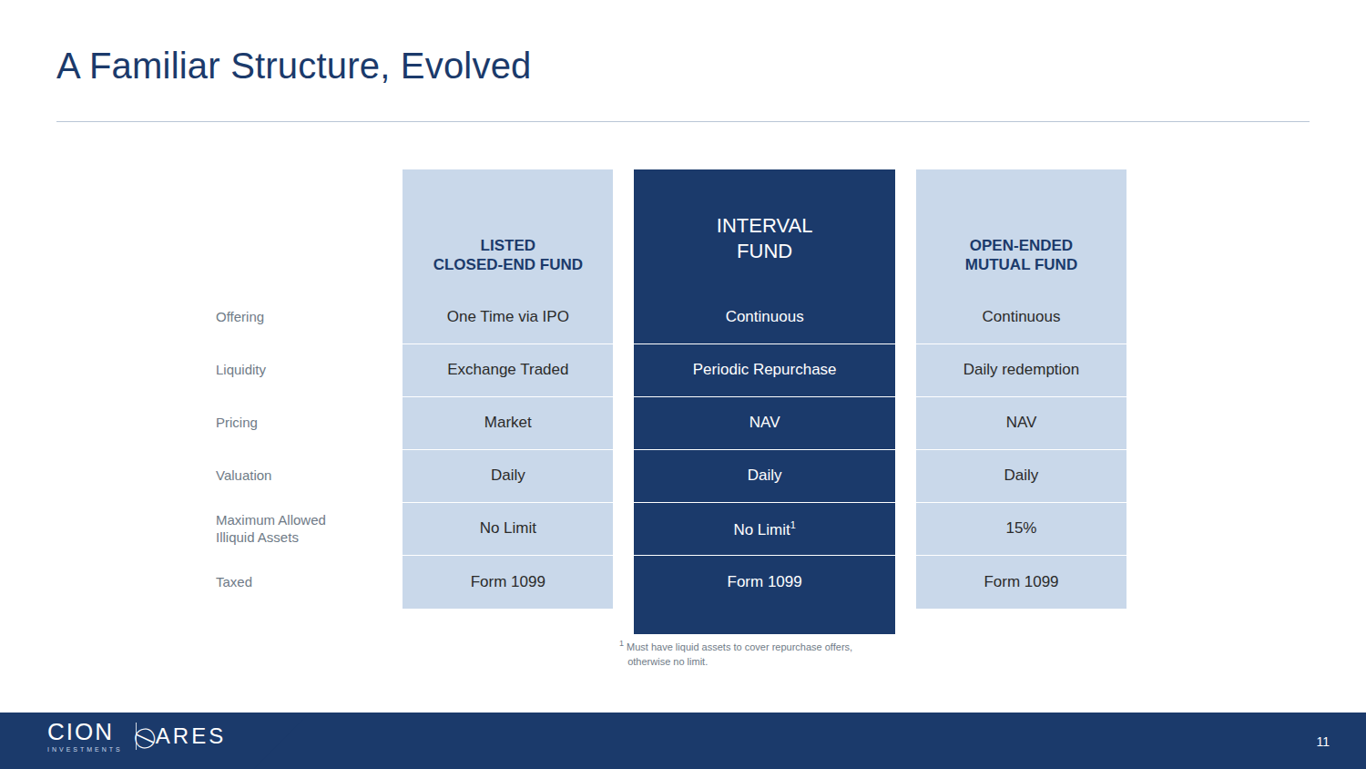A Familiar Structure, Evolved
| | LISTED CLOSED-END FUND | | INTERVAL FUND | | OPEN-ENDED MUTUAL FUND |
| --- | --- | --- | --- | --- | --- |
| Offering | One Time via IPO | | Continuous | | Continuous |
| Liquidity | Exchange Traded | | Periodic Repurchase | | Daily redemption |
| Pricing | Market | | NAV | | NAV |
| Valuation | Daily | | Daily | | Daily |
| Maximum Allowed Illiquid Assets | No Limit | | No Limit 1 | | 15% |
| Taxed | Form 1099 | | Form 1099 | | Form 1099 |
1 Must have liquid assets to cover repurchase offers,
otherwise no limit.
CIONINVESTMENTS
⃠ARES
11